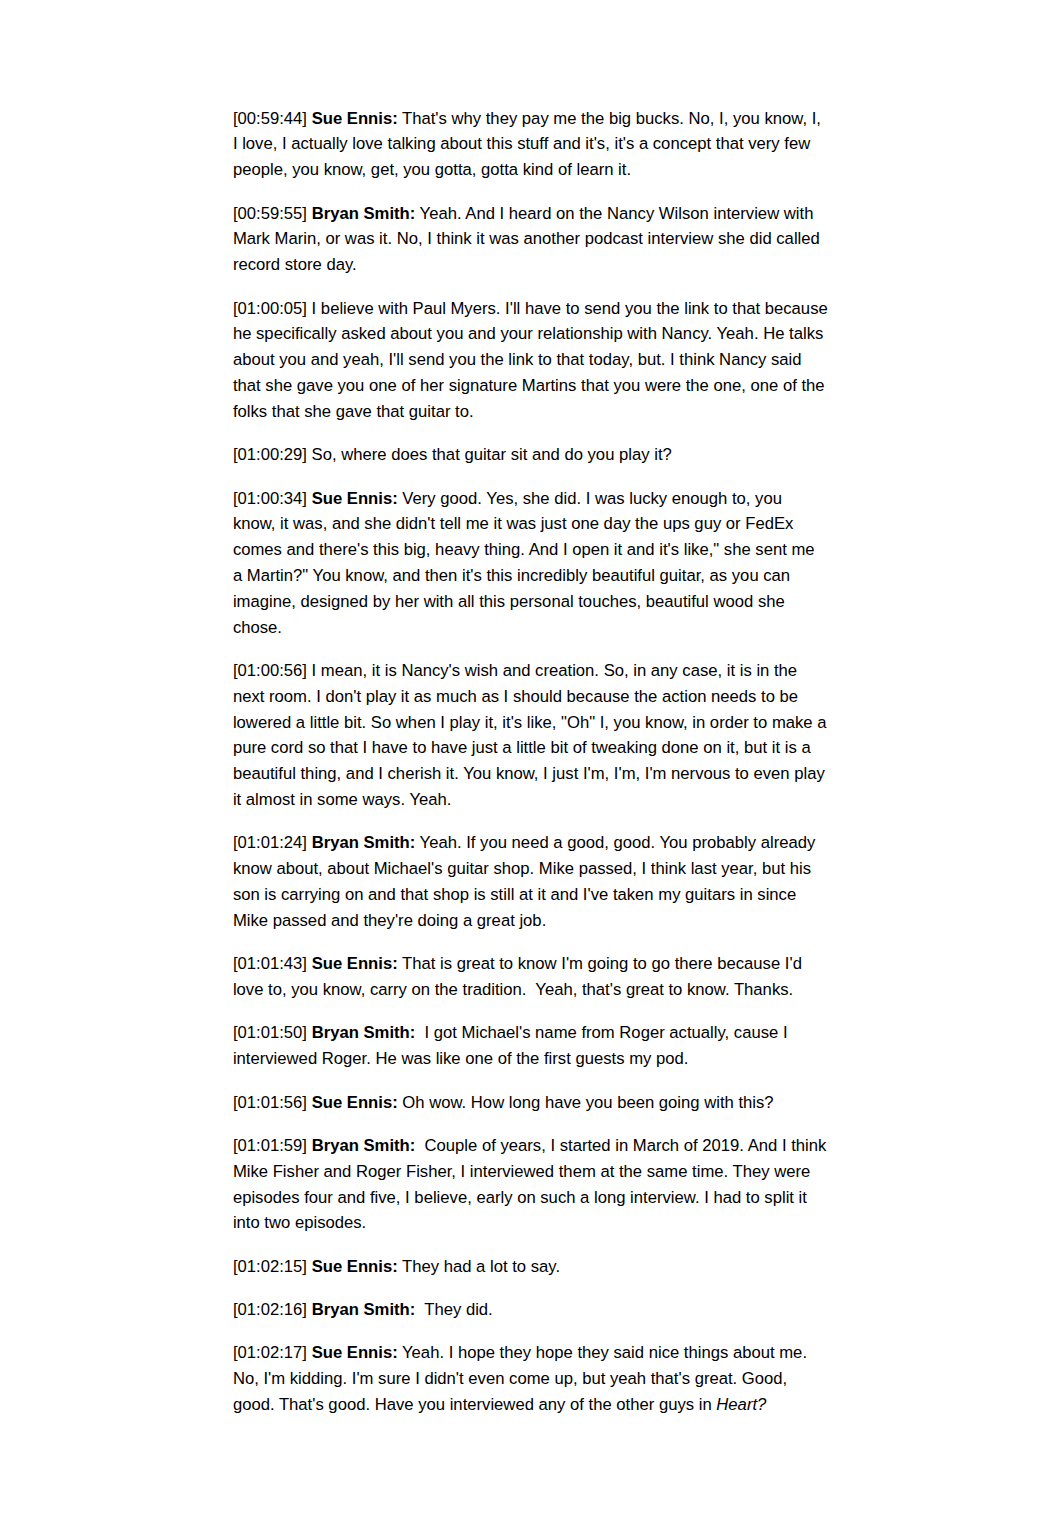[00:59:44] Sue Ennis: That's why they pay me the big bucks. No, I, you know, I, I love, I actually love talking about this stuff and it's, it's a concept that very few people, you know, get, you gotta, gotta kind of learn it.
[00:59:55] Bryan Smith: Yeah. And I heard on the Nancy Wilson interview with Mark Marin, or was it. No, I think it was another podcast interview she did called record store day.
[01:00:05] I believe with Paul Myers. I'll have to send you the link to that because he specifically asked about you and your relationship with Nancy. Yeah. He talks about you and yeah, I'll send you the link to that today, but. I think Nancy said that she gave you one of her signature Martins that you were the one, one of the folks that she gave that guitar to.
[01:00:29] So, where does that guitar sit and do you play it?
[01:00:34] Sue Ennis: Very good. Yes, she did. I was lucky enough to, you know, it was, and she didn't tell me it was just one day the ups guy or FedEx comes and there's this big, heavy thing. And I open it and it's like," she sent me a Martin?" You know, and then it's this incredibly beautiful guitar, as you can imagine, designed by her with all this personal touches, beautiful wood she chose.
[01:00:56] I mean, it is Nancy's wish and creation. So, in any case, it is in the next room. I don't play it as much as I should because the action needs to be lowered a little bit. So when I play it, it's like, "Oh" I, you know, in order to make a pure cord so that I have to have just a little bit of tweaking done on it, but it is a beautiful thing, and I cherish it. You know, I just I'm, I'm, I'm nervous to even play it almost in some ways. Yeah.
[01:01:24] Bryan Smith: Yeah. If you need a good, good. You probably already know about, about Michael's guitar shop. Mike passed, I think last year, but his son is carrying on and that shop is still at it and I've taken my guitars in since Mike passed and they're doing a great job.
[01:01:43] Sue Ennis: That is great to know I'm going to go there because I'd love to, you know, carry on the tradition. Yeah, that's great to know. Thanks.
[01:01:50] Bryan Smith: I got Michael's name from Roger actually, cause I interviewed Roger. He was like one of the first guests my pod.
[01:01:56] Sue Ennis: Oh wow. How long have you been going with this?
[01:01:59] Bryan Smith: Couple of years, I started in March of 2019. And I think Mike Fisher and Roger Fisher, I interviewed them at the same time. They were episodes four and five, I believe, early on such a long interview. I had to split it into two episodes.
[01:02:15] Sue Ennis: They had a lot to say.
[01:02:16] Bryan Smith: They did.
[01:02:17] Sue Ennis: Yeah. I hope they hope they said nice things about me. No, I'm kidding. I'm sure I didn't even come up, but yeah that's great. Good, good. That's good. Have you interviewed any of the other guys in Heart?